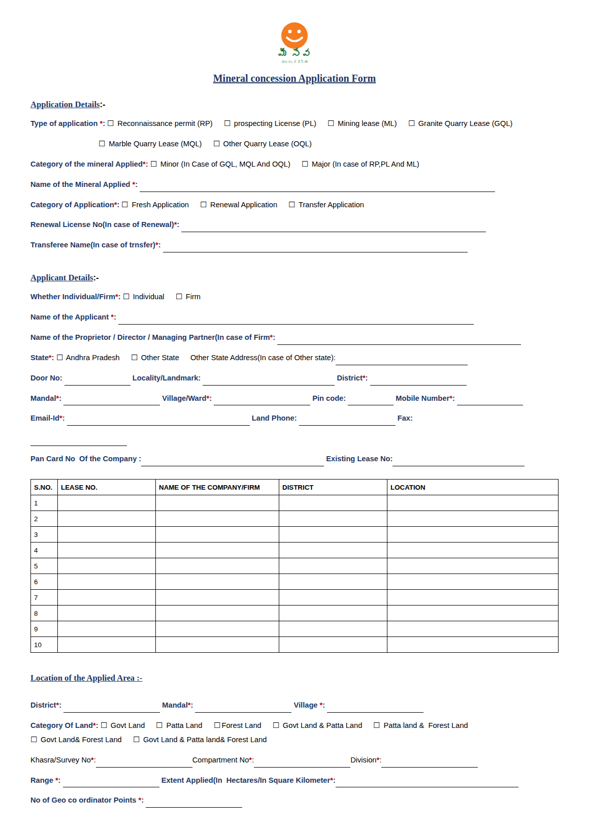మీ సేవ మందలం, రెవెన్యూ
Mineral concession Application Form
Application Details
:-
Type of application *: ☐ Reconnaissance permit (RP) ☐ prospecting License (PL) ☐ Mining lease (ML) ☐ Granite Quarry Lease (GQL)
☐ Marble Quarry Lease (MQL) ☐ Other Quarry Lease (OQL)
Category of the mineral Applied*: ☐ Minor (In Case of GQL, MQL And OQL) ☐ Major (In case of RP,PL And ML)
Name of the Mineral Applied *:
Category of Application*: ☐ Fresh Application ☐ Renewal Application ☐ Transfer Application
Renewal License No(In case of Renewal)*:
Transferee Name(In case of trnsfer)*:
Applicant Details
:-
Whether Individual/Firm*: ☐ Individual ☐ Firm
Name of the Applicant *:
Name of the Proprietor / Director / Managing Partner(In case of Firm*:
State*: ☐ Andhra Pradesh ☐ Other State Other State Address(In case of Other state):
Door No: Locality/Landmark: District*:
Mandal*: Village/Ward*: Pin code: Mobile Number*:
Email-Id*: Land Phone: Fax:
Pan Card No Of the Company : Existing Lease No:
| S.NO. | LEASE NO. | NAME OF THE COMPANY/FIRM | DISTRICT | LOCATION |
| --- | --- | --- | --- | --- |
| 1 | | | | |
| 2 | | | | |
| 3 | | | | |
| 4 | | | | |
| 5 | | | | |
| 6 | | | | |
| 7 | | | | |
| 8 | | | | |
| 9 | | | | |
| 10 | | | | |
Location of the Applied Area :-
District*: Mandal*: Village *:
Category Of Land*: ☐ Govt Land ☐ Patta Land ☐Forest Land ☐ Govt Land & Patta Land ☐ Patta land & Forest Land ☐ Govt Land& Forest Land ☐ Govt Land & Patta land& Forest Land
Khasra/Survey No*: Compartment No*: Division*:
Range *: Extent Applied(In Hectares/In Square Kilometer*:
No of Geo co ordinator Points *: